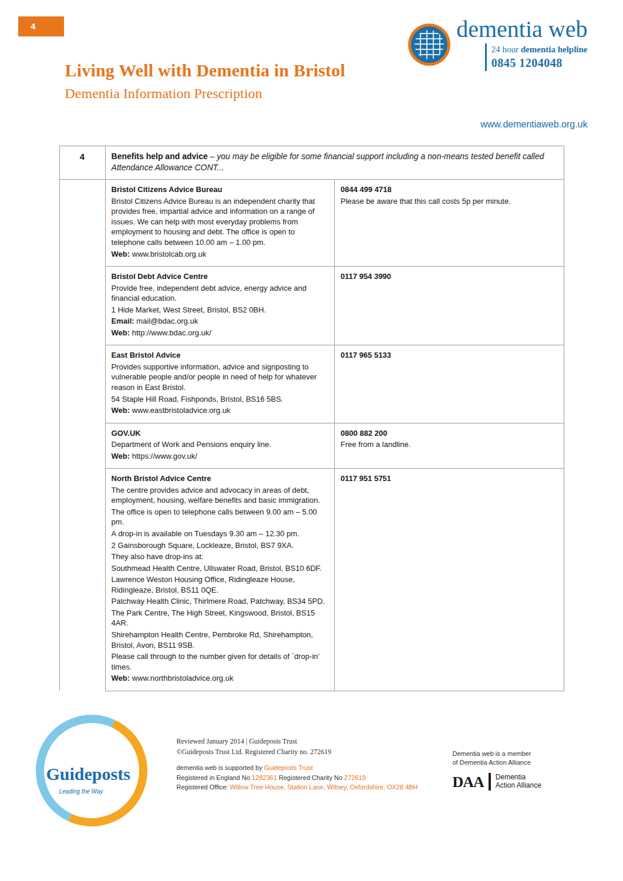4
Living Well with Dementia in Bristol
Dementia Information Prescription
dementia web
24 hour dementia helpline
0845 1204048
www.dementiaweb.org.uk
| 4 | Benefits help and advice – you may be eligible for some financial support including a non-means tested benefit called Attendance Allowance CONT... |
| | Bristol Citizens Advice Bureau Bristol Citizens Advice Bureau is an independent charity that provides free, impartial advice and information on a range of issues. We can help with most everyday problems from employment to housing and debt. The office is open to telephone calls between 10.00 am – 1.00 pm. Web: www.bristolcab.org.uk | 0844 499 4718 Please be aware that this call costs 5p per minute. |
| | Bristol Debt Advice Centre Provide free, independent debt advice, energy advice and financial education. 1 Hide Market, West Street, Bristol, BS2 0BH. Email: mail@bdac.org.uk Web: http://www.bdac.org.uk/ | 0117 954 3990 |
| | East Bristol Advice Provides supportive information, advice and signposting to vulnerable people and/or people in need of help for whatever reason in East Bristol. 54 Staple Hill Road, Fishponds, Bristol, BS16 5BS. Web: www.eastbristoladvice.org.uk | 0117 965 5133 |
| | GOV.UK Department of Work and Pensions enquiry line. Web: https://www.gov.uk/ | 0800 882 200 Free from a landline. |
| | North Bristol Advice Centre The centre provides advice and advocacy in areas of debt, employment, housing, welfare benefits and basic immigration. The office is open to telephone calls between 9.00 am – 5.00 pm. A drop-in is available on Tuesdays 9.30 am – 12.30 pm. 2 Gainsborough Square, Lockleaze, Bristol, BS7 9XA. They also have drop-ins at: Southmead Health Centre, Ullswater Road, Bristol, BS10 6DF. Lawrence Weston Housing Office, Ridingleaze House, Ridingleaze, Bristol, BS11 0QE. Patchway Health Clinic, Thirlmere Road, Patchway, BS34 5PD. The Park Centre, The High Street, Kingswood, Bristol, BS15 4AR. Shirehampton Health Centre, Pembroke Rd, Shirehampton, Bristol, Avon, BS11 9SB. Please call through to the number given for details of `drop-in’ times. Web: www.northbristoladvice.org.uk | 0117 951 5751 |
Guideposts
Leading the Way
Reviewed January 2014 | Guideposts Trust
©Guideposts Trust Ltd. Registered Charity no. 272619
dementia web is supported by Guideposts Trust
Registered in England No 1282361 Registered Charity No 272619
Registered Office: Willow Tree House, Station Lane, Witney, Oxfordshire, OX28 4BH
Dementia web is a member
of Dementia Action Alliance
DAA
Dementia
Action Alliance